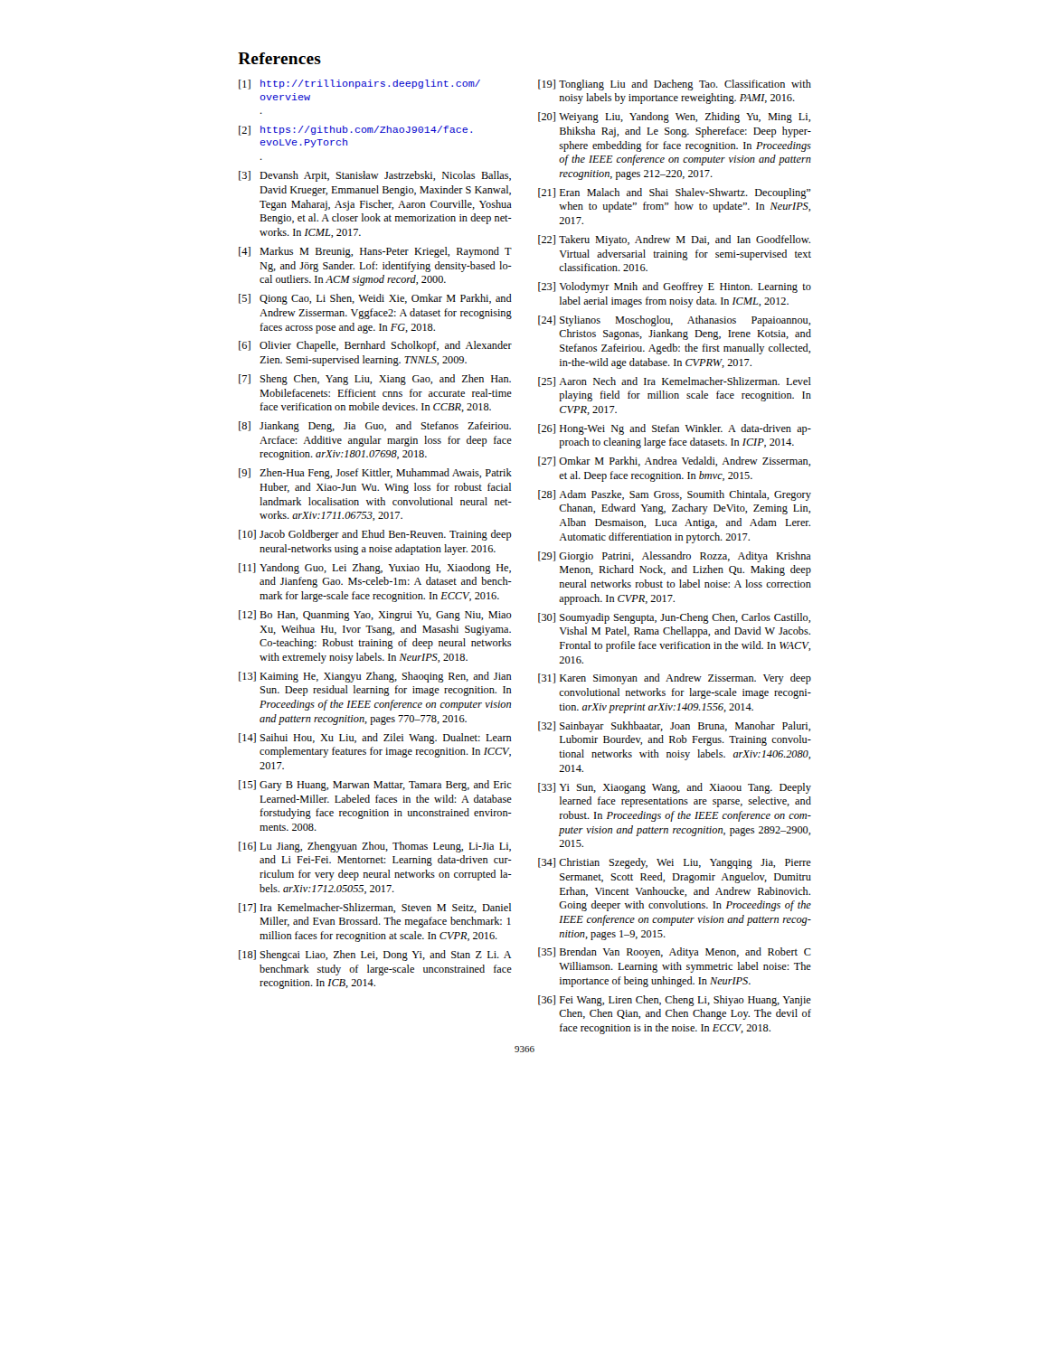References
[1] http://trillionpairs.deepglint.com/overview.
[2] https://github.com/ZhaoJ9014/face. evoLVe.PyTorch.
[3] Devansh Arpit, Stanisław Jastrzebski, Nicolas Ballas, David Krueger, Emmanuel Bengio, Maxinder S Kanwal, Tegan Maharaj, Asja Fischer, Aaron Courville, Yoshua Bengio, et al. A closer look at memorization in deep networks. In ICML, 2017.
[4] Markus M Breunig, Hans-Peter Kriegel, Raymond T Ng, and Jörg Sander. Lof: identifying density-based local outliers. In ACM sigmod record, 2000.
[5] Qiong Cao, Li Shen, Weidi Xie, Omkar M Parkhi, and Andrew Zisserman. Vggface2: A dataset for recognising faces across pose and age. In FG, 2018.
[6] Olivier Chapelle, Bernhard Scholkopf, and Alexander Zien. Semi-supervised learning. TNNLS, 2009.
[7] Sheng Chen, Yang Liu, Xiang Gao, and Zhen Han. Mobilefacenets: Efficient cnns for accurate real-time face verification on mobile devices. In CCBR, 2018.
[8] Jiankang Deng, Jia Guo, and Stefanos Zafeiriou. Arcface: Additive angular margin loss for deep face recognition. arXiv:1801.07698, 2018.
[9] Zhen-Hua Feng, Josef Kittler, Muhammad Awais, Patrik Huber, and Xiao-Jun Wu. Wing loss for robust facial landmark localisation with convolutional neural networks. arXiv:1711.06753, 2017.
[10] Jacob Goldberger and Ehud Ben-Reuven. Training deep neural-networks using a noise adaptation layer. 2016.
[11] Yandong Guo, Lei Zhang, Yuxiao Hu, Xiaodong He, and Jianfeng Gao. Ms-celeb-1m: A dataset and benchmark for large-scale face recognition. In ECCV, 2016.
[12] Bo Han, Quanming Yao, Xingrui Yu, Gang Niu, Miao Xu, Weihua Hu, Ivor Tsang, and Masashi Sugiyama. Co-teaching: Robust training of deep neural networks with extremely noisy labels. In NeurIPS, 2018.
[13] Kaiming He, Xiangyu Zhang, Shaoqing Ren, and Jian Sun. Deep residual learning for image recognition. In Proceedings of the IEEE conference on computer vision and pattern recognition, pages 770–778, 2016.
[14] Saihui Hou, Xu Liu, and Zilei Wang. Dualnet: Learn complementary features for image recognition. In ICCV, 2017.
[15] Gary B Huang, Marwan Mattar, Tamara Berg, and Eric Learned-Miller. Labeled faces in the wild: A database forstudying face recognition in unconstrained environments. 2008.
[16] Lu Jiang, Zhengyuan Zhou, Thomas Leung, Li-Jia Li, and Li Fei-Fei. Mentornet: Learning data-driven curriculum for very deep neural networks on corrupted labels. arXiv:1712.05055, 2017.
[17] Ira Kemelmacher-Shlizerman, Steven M Seitz, Daniel Miller, and Evan Brossard. The megaface benchmark: 1 million faces for recognition at scale. In CVPR, 2016.
[18] Shengcai Liao, Zhen Lei, Dong Yi, and Stan Z Li. A benchmark study of large-scale unconstrained face recognition. In ICB, 2014.
[19] Tongliang Liu and Dacheng Tao. Classification with noisy labels by importance reweighting. PAMI, 2016.
[20] Weiyang Liu, Yandong Wen, Zhiding Yu, Ming Li, Bhiksha Raj, and Le Song. Sphereface: Deep hypersphere embedding for face recognition. In Proceedings of the IEEE conference on computer vision and pattern recognition, pages 212–220, 2017.
[21] Eran Malach and Shai Shalev-Shwartz. Decoupling” when to update” from” how to update”. In NeurIPS, 2017.
[22] Takeru Miyato, Andrew M Dai, and Ian Goodfellow. Virtual adversarial training for semi-supervised text classification. 2016.
[23] Volodymyr Mnih and Geoffrey E Hinton. Learning to label aerial images from noisy data. In ICML, 2012.
[24] Stylianos Moschoglou, Athanasios Papaioannou, Christos Sagonas, Jiankang Deng, Irene Kotsia, and Stefanos Zafeiriou. Agedb: the first manually collected, in-the-wild age database. In CVPRW, 2017.
[25] Aaron Nech and Ira Kemelmacher-Shlizerman. Level playing field for million scale face recognition. In CVPR, 2017.
[26] Hong-Wei Ng and Stefan Winkler. A data-driven approach to cleaning large face datasets. In ICIP, 2014.
[27] Omkar M Parkhi, Andrea Vedaldi, Andrew Zisserman, et al. Deep face recognition. In bmvc, 2015.
[28] Adam Paszke, Sam Gross, Soumith Chintala, Gregory Chanan, Edward Yang, Zachary DeVito, Zeming Lin, Alban Desmaison, Luca Antiga, and Adam Lerer. Automatic differentiation in pytorch. 2017.
[29] Giorgio Patrini, Alessandro Rozza, Aditya Krishna Menon, Richard Nock, and Lizhen Qu. Making deep neural networks robust to label noise: A loss correction approach. In CVPR, 2017.
[30] Soumyadip Sengupta, Jun-Cheng Chen, Carlos Castillo, Vishal M Patel, Rama Chellappa, and David W Jacobs. Frontal to profile face verification in the wild. In WACV, 2016.
[31] Karen Simonyan and Andrew Zisserman. Very deep convolutional networks for large-scale image recognition. arXiv preprint arXiv:1409.1556, 2014.
[32] Sainbayar Sukhbaatar, Joan Bruna, Manohar Paluri, Lubomir Bourdev, and Rob Fergus. Training convolutional networks with noisy labels. arXiv:1406.2080, 2014.
[33] Yi Sun, Xiaogang Wang, and Xiaoou Tang. Deeply learned face representations are sparse, selective, and robust. In Proceedings of the IEEE conference on computer vision and pattern recognition, pages 2892–2900, 2015.
[34] Christian Szegedy, Wei Liu, Yangqing Jia, Pierre Sermanet, Scott Reed, Dragomir Anguelov, Dumitru Erhan, Vincent Vanhoucke, and Andrew Rabinovich. Going deeper with convolutions. In Proceedings of the IEEE conference on computer vision and pattern recognition, pages 1–9, 2015.
[35] Brendan Van Rooyen, Aditya Menon, and Robert C Williamson. Learning with symmetric label noise: The importance of being unhinged. In NeurIPS.
[36] Fei Wang, Liren Chen, Cheng Li, Shiyao Huang, Yanjie Chen, Chen Qian, and Chen Change Loy. The devil of face recognition is in the noise. In ECCV, 2018.
9366